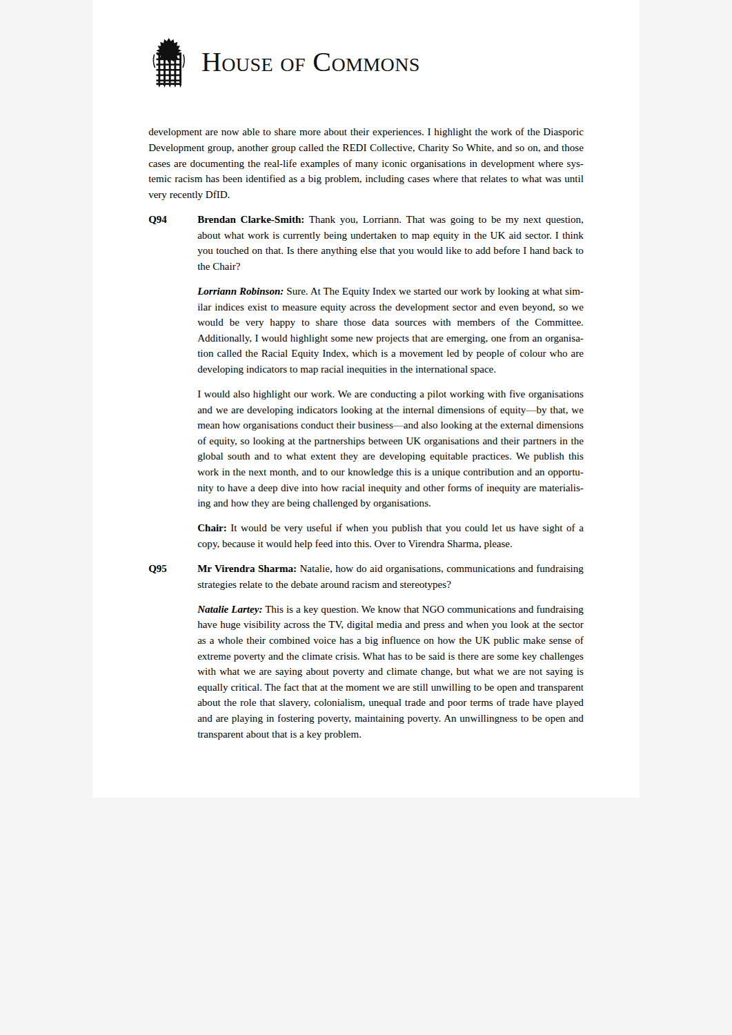House of Commons
development are now able to share more about their experiences. I highlight the work of the Diasporic Development group, another group called the REDI Collective, Charity So White, and so on, and those cases are documenting the real-life examples of many iconic organisations in development where systemic racism has been identified as a big problem, including cases where that relates to what was until very recently DfID.
Q94
Brendan Clarke-Smith: Thank you, Lorriann. That was going to be my next question, about what work is currently being undertaken to map equity in the UK aid sector. I think you touched on that. Is there anything else that you would like to add before I hand back to the Chair?
Lorriann Robinson: Sure. At The Equity Index we started our work by looking at what similar indices exist to measure equity across the development sector and even beyond, so we would be very happy to share those data sources with members of the Committee. Additionally, I would highlight some new projects that are emerging, one from an organisation called the Racial Equity Index, which is a movement led by people of colour who are developing indicators to map racial inequities in the international space.
I would also highlight our work. We are conducting a pilot working with five organisations and we are developing indicators looking at the internal dimensions of equity—by that, we mean how organisations conduct their business—and also looking at the external dimensions of equity, so looking at the partnerships between UK organisations and their partners in the global south and to what extent they are developing equitable practices. We publish this work in the next month, and to our knowledge this is a unique contribution and an opportunity to have a deep dive into how racial inequity and other forms of inequity are materialising and how they are being challenged by organisations.
Chair: It would be very useful if when you publish that you could let us have sight of a copy, because it would help feed into this. Over to Virendra Sharma, please.
Q95
Mr Virendra Sharma: Natalie, how do aid organisations, communications and fundraising strategies relate to the debate around racism and stereotypes?
Natalie Lartey: This is a key question. We know that NGO communications and fundraising have huge visibility across the TV, digital media and press and when you look at the sector as a whole their combined voice has a big influence on how the UK public make sense of extreme poverty and the climate crisis. What has to be said is there are some key challenges with what we are saying about poverty and climate change, but what we are not saying is equally critical. The fact that at the moment we are still unwilling to be open and transparent about the role that slavery, colonialism, unequal trade and poor terms of trade have played and are playing in fostering poverty, maintaining poverty. An unwillingness to be open and transparent about that is a key problem.